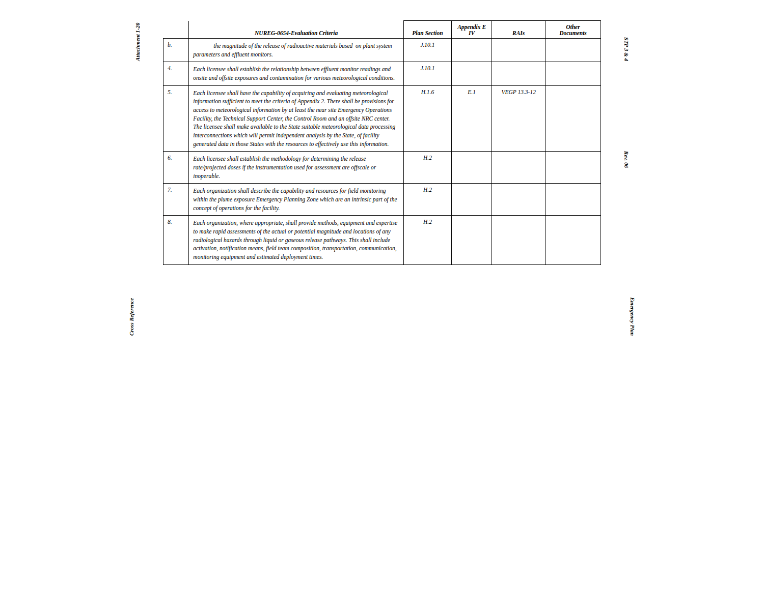Attachment 1-20
Cross Reference
STP 3 & 4
Rev. 06
Emergency Plan
| | NUREG-0654-Evaluation Criteria | Plan Section | Appendix E IV | RAIs | Other Documents |
| --- | --- | --- | --- | --- | --- |
| b. | the magnitude of the release of radioactive materials based on plant system parameters and effluent monitors. | J.10.1 | | | |
| 4. | Each licensee shall establish the relationship between effluent monitor readings and onsite and offsite exposures and contamination for various meteorological conditions. | J.10.1 | | | |
| 5. | Each licensee shall have the capability of acquiring and evaluating meteorological information sufficient to meet the criteria of Appendix 2. There shall be provisions for access to meteorological information by at least the near site Emergency Operations Facility, the Technical Support Center, the Control Room and an offsite NRC center. The licensee shall make available to the State suitable meteorological data processing interconnections which will permit independent analysis by the State, of facility generated data in those States with the resources to effectively use this information. | H.1.6 | E.1 | VEGP 13.3-12 | |
| 6. | Each licensee shall establish the methodology for determining the release rate/projected doses if the instrumentation used for assessment are offscale or inoperable. | H.2 | | | |
| 7. | Each organization shall describe the capability and resources for field monitoring within the plume exposure Emergency Planning Zone which are an intrinsic part of the concept of operations for the facility. | H.2 | | | |
| 8. | Each organization, where appropriate, shall provide methods, equipment and expertise to make rapid assessments of the actual or potential magnitude and locations of any radiological hazards through liquid or gaseous release pathways. This shall include activation, notification means, field team composition, transportation, communication, monitoring equipment and estimated deployment times. | H.2 | | | |